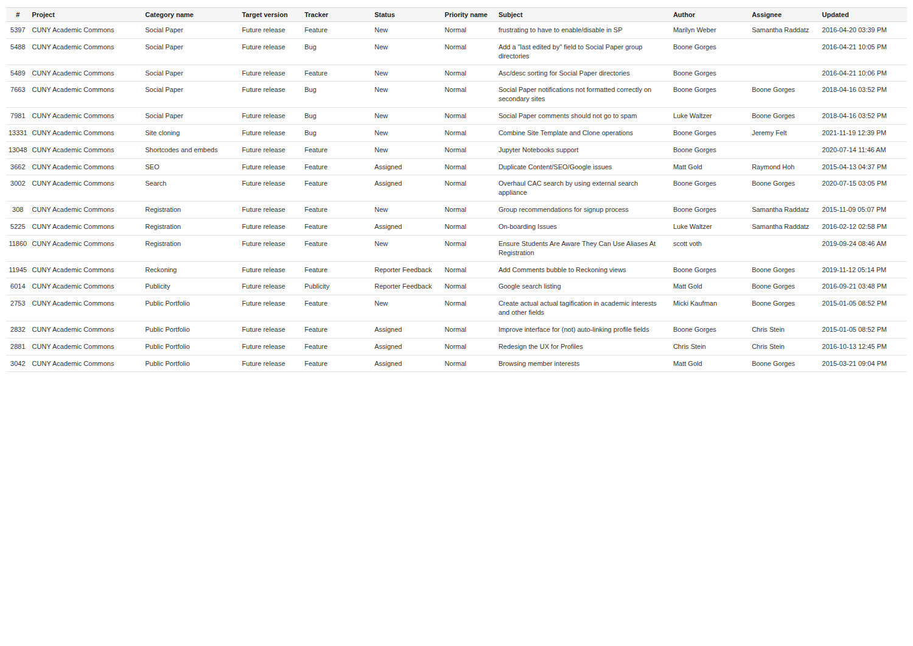| # | Project | Category name | Target version | Tracker | Status | Priority name | Subject | Author | Assignee | Updated |
| --- | --- | --- | --- | --- | --- | --- | --- | --- | --- | --- |
| 5397 | CUNY Academic Commons | Social Paper | Future release | Feature | New | Normal | frustrating to have to enable/disable in SP | Marilyn Weber | Samantha Raddatz | 2016-04-20 03:39 PM |
| 5488 | CUNY Academic Commons | Social Paper | Future release | Bug | New | Normal | Add a "last edited by" field to Social Paper group directories | Boone Gorges | | 2016-04-21 10:05 PM |
| 5489 | CUNY Academic Commons | Social Paper | Future release | Feature | New | Normal | Asc/desc sorting for Social Paper directories | Boone Gorges | | 2016-04-21 10:06 PM |
| 7663 | CUNY Academic Commons | Social Paper | Future release | Bug | New | Normal | Social Paper notifications not formatted correctly on secondary sites | Boone Gorges | Boone Gorges | 2018-04-16 03:52 PM |
| 7981 | CUNY Academic Commons | Social Paper | Future release | Bug | New | Normal | Social Paper comments should not go to spam | Luke Waltzer | Boone Gorges | 2018-04-16 03:52 PM |
| 13331 | CUNY Academic Commons | Site cloning | Future release | Bug | New | Normal | Combine Site Template and Clone operations | Boone Gorges | Jeremy Felt | 2021-11-19 12:39 PM |
| 13048 | CUNY Academic Commons | Shortcodes and embeds | Future release | Feature | New | Normal | Jupyter Notebooks support | Boone Gorges | | 2020-07-14 11:46 AM |
| 3662 | CUNY Academic Commons | SEO | Future release | Feature | Assigned | Normal | Duplicate Content/SEO/Google issues | Matt Gold | Raymond Hoh | 2015-04-13 04:37 PM |
| 3002 | CUNY Academic Commons | Search | Future release | Feature | Assigned | Normal | Overhaul CAC search by using external search appliance | Boone Gorges | Boone Gorges | 2020-07-15 03:05 PM |
| 308 | CUNY Academic Commons | Registration | Future release | Feature | New | Normal | Group recommendations for signup process | Boone Gorges | Samantha Raddatz | 2015-11-09 05:07 PM |
| 5225 | CUNY Academic Commons | Registration | Future release | Feature | Assigned | Normal | On-boarding Issues | Luke Waltzer | Samantha Raddatz | 2016-02-12 02:58 PM |
| 11860 | CUNY Academic Commons | Registration | Future release | Feature | New | Normal | Ensure Students Are Aware They Can Use Aliases At Registration | scott voth | | 2019-09-24 08:46 AM |
| 11945 | CUNY Academic Commons | Reckoning | Future release | Feature | Reporter Feedback | Normal | Add Comments bubble to Reckoning views | Boone Gorges | Boone Gorges | 2019-11-12 05:14 PM |
| 6014 | CUNY Academic Commons | Publicity | Future release | Publicity | Reporter Feedback | Normal | Google search listing | Matt Gold | Boone Gorges | 2016-09-21 03:48 PM |
| 2753 | CUNY Academic Commons | Public Portfolio | Future release | Feature | New | Normal | Create actual actual tagification in academic interests and other fields | Micki Kaufman | Boone Gorges | 2015-01-05 08:52 PM |
| 2832 | CUNY Academic Commons | Public Portfolio | Future release | Feature | Assigned | Normal | Improve interface for (not) auto-linking profile fields | Boone Gorges | Chris Stein | 2015-01-05 08:52 PM |
| 2881 | CUNY Academic Commons | Public Portfolio | Future release | Feature | Assigned | Normal | Redesign the UX for Profiles | Chris Stein | Chris Stein | 2016-10-13 12:45 PM |
| 3042 | CUNY Academic Commons | Public Portfolio | Future release | Feature | Assigned | Normal | Browsing member interests | Matt Gold | Boone Gorges | 2015-03-21 09:04 PM |